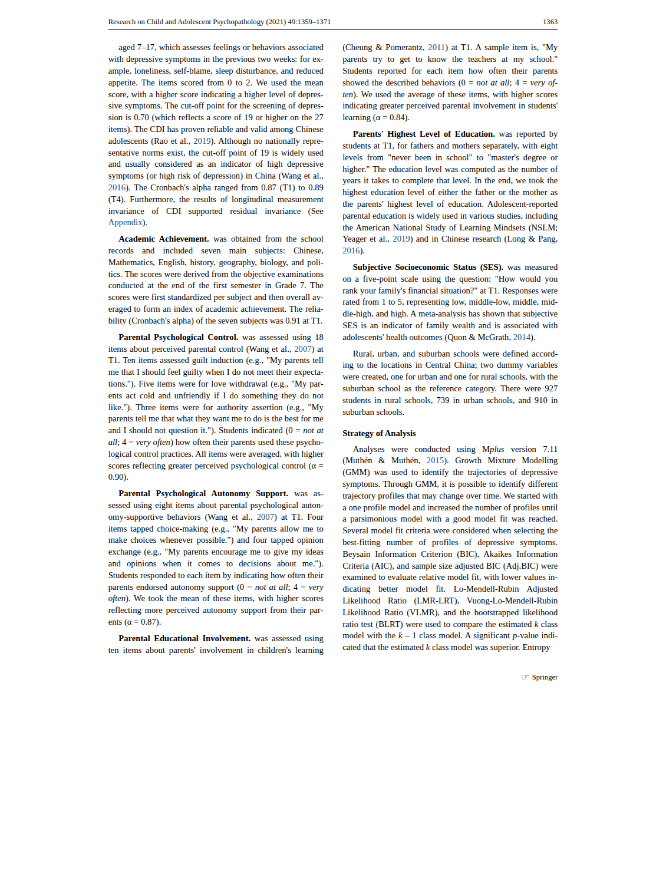Research on Child and Adolescent Psychopathology (2021) 49:1359–1371 1363
aged 7–17, which assesses feelings or behaviors associated with depressive symptoms in the previous two weeks: for example, loneliness, self-blame, sleep disturbance, and reduced appetite. The items scored from 0 to 2. We used the mean score, with a higher score indicating a higher level of depressive symptoms. The cut-off point for the screening of depression is 0.70 (which reflects a score of 19 or higher on the 27 items). The CDI has proven reliable and valid among Chinese adolescents (Rao et al., 2019). Although no nationally representative norms exist, the cut-off point of 19 is widely used and usually considered as an indicator of high depressive symptoms (or high risk of depression) in China (Wang et al., 2016). The Cronbach's alpha ranged from 0.87 (T1) to 0.89 (T4). Furthermore, the results of longitudinal measurement invariance of CDI supported residual invariance (See Appendix).
Academic Achievement. was obtained from the school records and included seven main subjects: Chinese, Mathematics, English, history, geography, biology, and politics. The scores were derived from the objective examinations conducted at the end of the first semester in Grade 7. The scores were first standardized per subject and then overall averaged to form an index of academic achievement. The reliability (Cronbach's alpha) of the seven subjects was 0.91 at T1.
Parental Psychological Control. was assessed using 18 items about perceived parental control (Wang et al., 2007) at T1. Ten items assessed guilt induction (e.g., "My parents tell me that I should feel guilty when I do not meet their expectations."). Five items were for love withdrawal (e.g., "My parents act cold and unfriendly if I do something they do not like."). Three items were for authority assertion (e.g., "My parents tell me that what they want me to do is the best for me and I should not question it."). Students indicated (0 = not at all; 4 = very often) how often their parents used these psychological control practices. All items were averaged, with higher scores reflecting greater perceived psychological control (α = 0.90).
Parental Psychological Autonomy Support. was assessed using eight items about parental psychological autonomy-supportive behaviors (Wang et al., 2007) at T1. Four items tapped choice-making (e.g., "My parents allow me to make choices whenever possible.") and four tapped opinion exchange (e.g., "My parents encourage me to give my ideas and opinions when it comes to decisions about me."). Students responded to each item by indicating how often their parents endorsed autonomy support (0 = not at all; 4 = very often). We took the mean of these items, with higher scores reflecting more perceived autonomy support from their parents (α = 0.87).
Parental Educational Involvement. was assessed using ten items about parents' involvement in children's learning (Cheung & Pomerantz, 2011) at T1. A sample item is, "My parents try to get to know the teachers at my school." Students reported for each item how often their parents showed the described behaviors (0 = not at all; 4 = very often). We used the average of these items, with higher scores indicating greater perceived parental involvement in students' learning (α = 0.84).
Parents' Highest Level of Education. was reported by students at T1, for fathers and mothers separately, with eight levels from "never been in school" to "master's degree or higher." The education level was computed as the number of years it takes to complete that level. In the end, we took the highest education level of either the father or the mother as the parents' highest level of education. Adolescent-reported parental education is widely used in various studies, including the American National Study of Learning Mindsets (NSLM; Yeager et al., 2019) and in Chinese research (Long & Pang, 2016).
Subjective Socioeconomic Status (SES). was measured on a five-point scale using the question: "How would you rank your family's financial situation?" at T1. Responses were rated from 1 to 5, representing low, middle-low, middle, middle-high, and high. A meta-analysis has shown that subjective SES is an indicator of family wealth and is associated with adolescents' health outcomes (Quon & McGrath, 2014).
Rural, urban, and suburban schools were defined according to the locations in Central China; two dummy variables were created, one for urban and one for rural schools, with the suburban school as the reference category. There were 927 students in rural schools, 739 in urban schools, and 910 in suburban schools.
Strategy of Analysis
Analyses were conducted using Mplus version 7.11 (Muthén & Muthén, 2015). Growth Mixture Modelling (GMM) was used to identify the trajectories of depressive symptoms. Through GMM, it is possible to identify different trajectory profiles that may change over time. We started with a one profile model and increased the number of profiles until a parsimonious model with a good model fit was reached. Several model fit criteria were considered when selecting the best-fitting number of profiles of depressive symptoms. Beysain Information Criterion (BIC), Akaikes Information Criteria (AIC), and sample size adjusted BIC (Adj.BIC) were examined to evaluate relative model fit, with lower values indicating better model fit. Lo-Mendell-Rubin Adjusted Likelihood Ratio (LMR-LRT), Vuong-Lo-Mendell-Rubin Likelihood Ratio (VLMR), and the bootstrapped likelihood ratio test (BLRT) were used to compare the estimated k class model with the k – 1 class model. A significant p-value indicated that the estimated k class model was superior. Entropy
☞ Springer